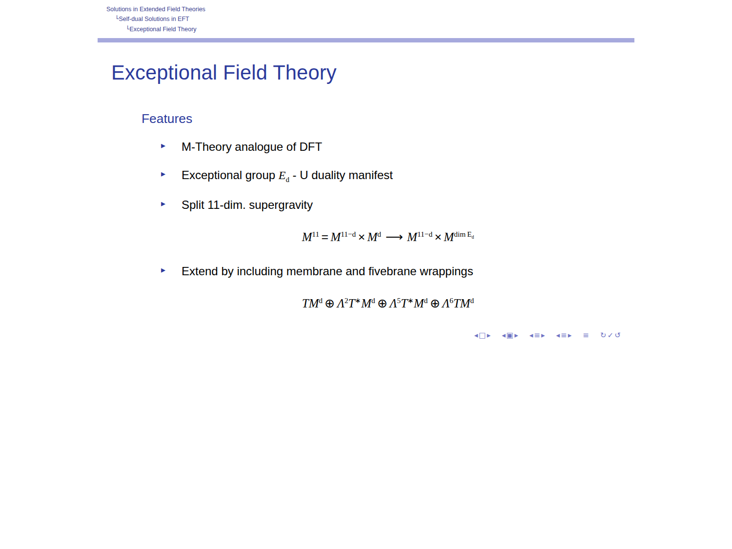Solutions in Extended Field Theories
└Self-dual Solutions in EFT
└Exceptional Field Theory
Exceptional Field Theory
Features
M-Theory analogue of DFT
Exceptional group Ed - U duality manifest
Split 11-dim. supergravity
M11=M11−d×Md⟶M11−d×Mdim Ed
Extend by including membrane and fivebrane wrappings
TMd⊕Λ2T∗Md⊕Λ5T∗Md⊕Λ6TMd
◂□▸ ◂▣▸ ◂≡▸ ◂≡▸ ≡ ↻✓↺